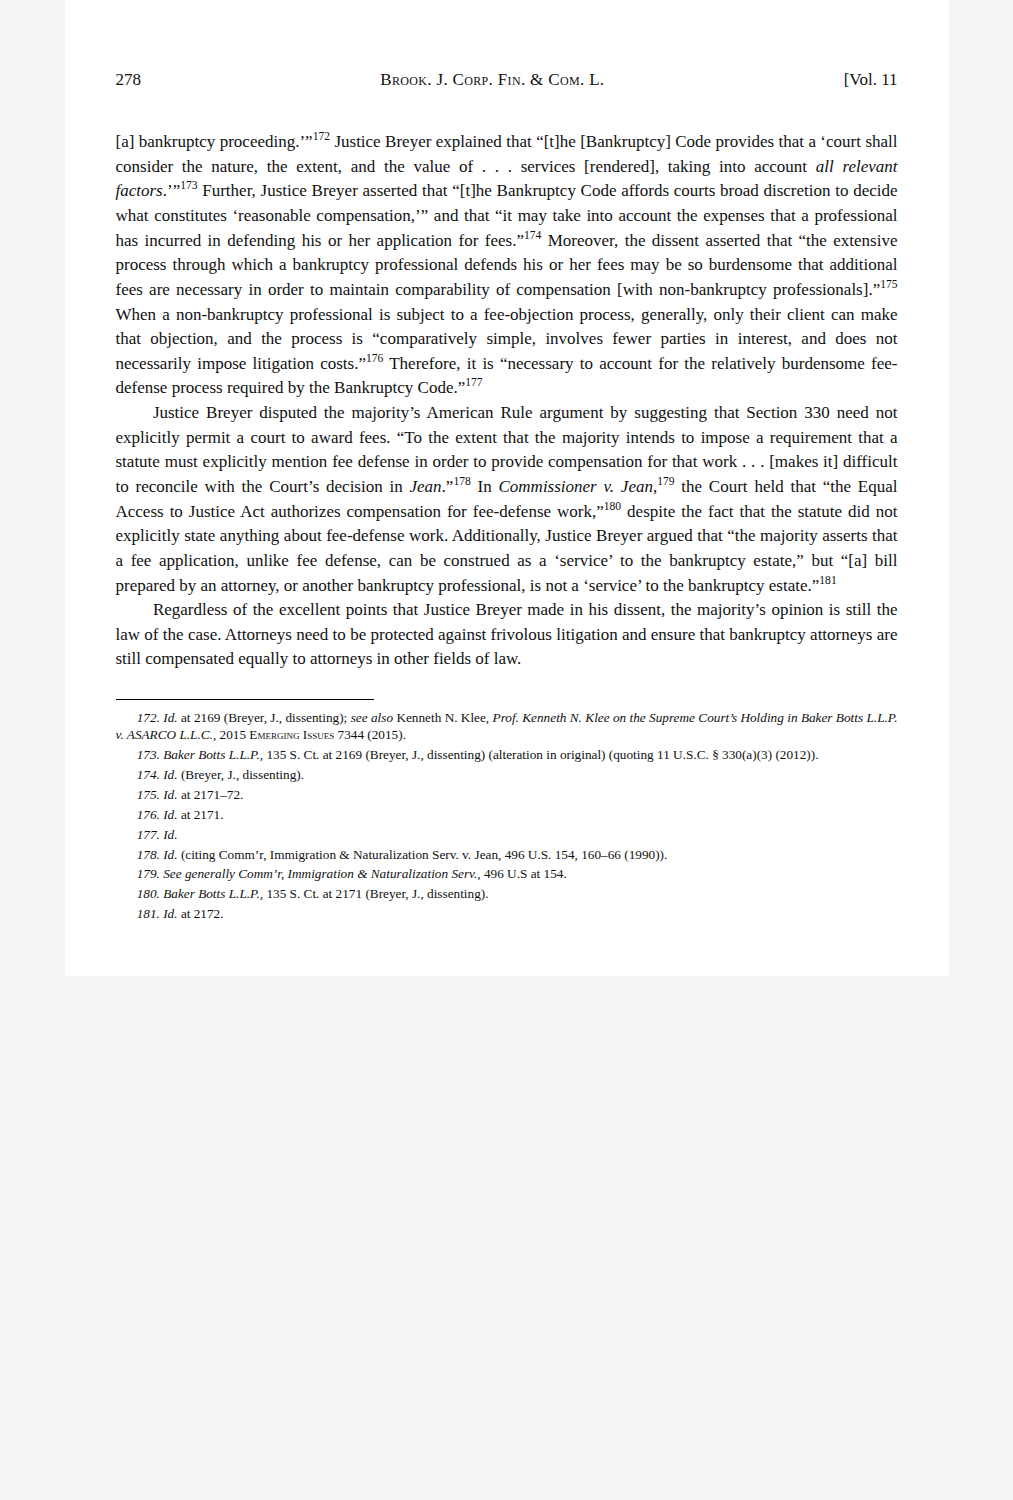278 Brook. J. Corp. Fin. & Com. L. [Vol. 11
[a] bankruptcy proceeding.’”172 Justice Breyer explained that “[t]he [Bankruptcy] Code provides that a ‘court shall consider the nature, the extent, and the value of . . . services [rendered], taking into account all relevant factors.’”173 Further, Justice Breyer asserted that “[t]he Bankruptcy Code affords courts broad discretion to decide what constitutes ‘reasonable compensation,’” and that “it may take into account the expenses that a professional has incurred in defending his or her application for fees.”174 Moreover, the dissent asserted that “the extensive process through which a bankruptcy professional defends his or her fees may be so burdensome that additional fees are necessary in order to maintain comparability of compensation [with non-bankruptcy professionals].”175 When a non-bankruptcy professional is subject to a fee-objection process, generally, only their client can make that objection, and the process is “comparatively simple, involves fewer parties in interest, and does not necessarily impose litigation costs.”176 Therefore, it is “necessary to account for the relatively burdensome fee-defense process required by the Bankruptcy Code.”177
Justice Breyer disputed the majority’s American Rule argument by suggesting that Section 330 need not explicitly permit a court to award fees. “To the extent that the majority intends to impose a requirement that a statute must explicitly mention fee defense in order to provide compensation for that work . . . [makes it] difficult to reconcile with the Court’s decision in Jean.”178 In Commissioner v. Jean,179 the Court held that “the Equal Access to Justice Act authorizes compensation for fee-defense work,”180 despite the fact that the statute did not explicitly state anything about fee-defense work. Additionally, Justice Breyer argued that “the majority asserts that a fee application, unlike fee defense, can be construed as a ‘service’ to the bankruptcy estate,” but “[a] bill prepared by an attorney, or another bankruptcy professional, is not a ‘service’ to the bankruptcy estate.”181
Regardless of the excellent points that Justice Breyer made in his dissent, the majority’s opinion is still the law of the case. Attorneys need to be protected against frivolous litigation and ensure that bankruptcy attorneys are still compensated equally to attorneys in other fields of law.
172. Id. at 2169 (Breyer, J., dissenting); see also Kenneth N. Klee, Prof. Kenneth N. Klee on the Supreme Court’s Holding in Baker Botts L.L.P. v. ASARCO L.L.C., 2015 Emerging Issues 7344 (2015).
173. Baker Botts L.L.P., 135 S. Ct. at 2169 (Breyer, J., dissenting) (alteration in original) (quoting 11 U.S.C. § 330(a)(3) (2012)).
174. Id. (Breyer, J., dissenting).
175. Id. at 2171–72.
176. Id. at 2171.
177. Id.
178. Id. (citing Comm’r, Immigration & Naturalization Serv. v. Jean, 496 U.S. 154, 160–66 (1990)).
179. See generally Comm’r, Immigration & Naturalization Serv., 496 U.S at 154.
180. Baker Botts L.L.P., 135 S. Ct. at 2171 (Breyer, J., dissenting).
181. Id. at 2172.